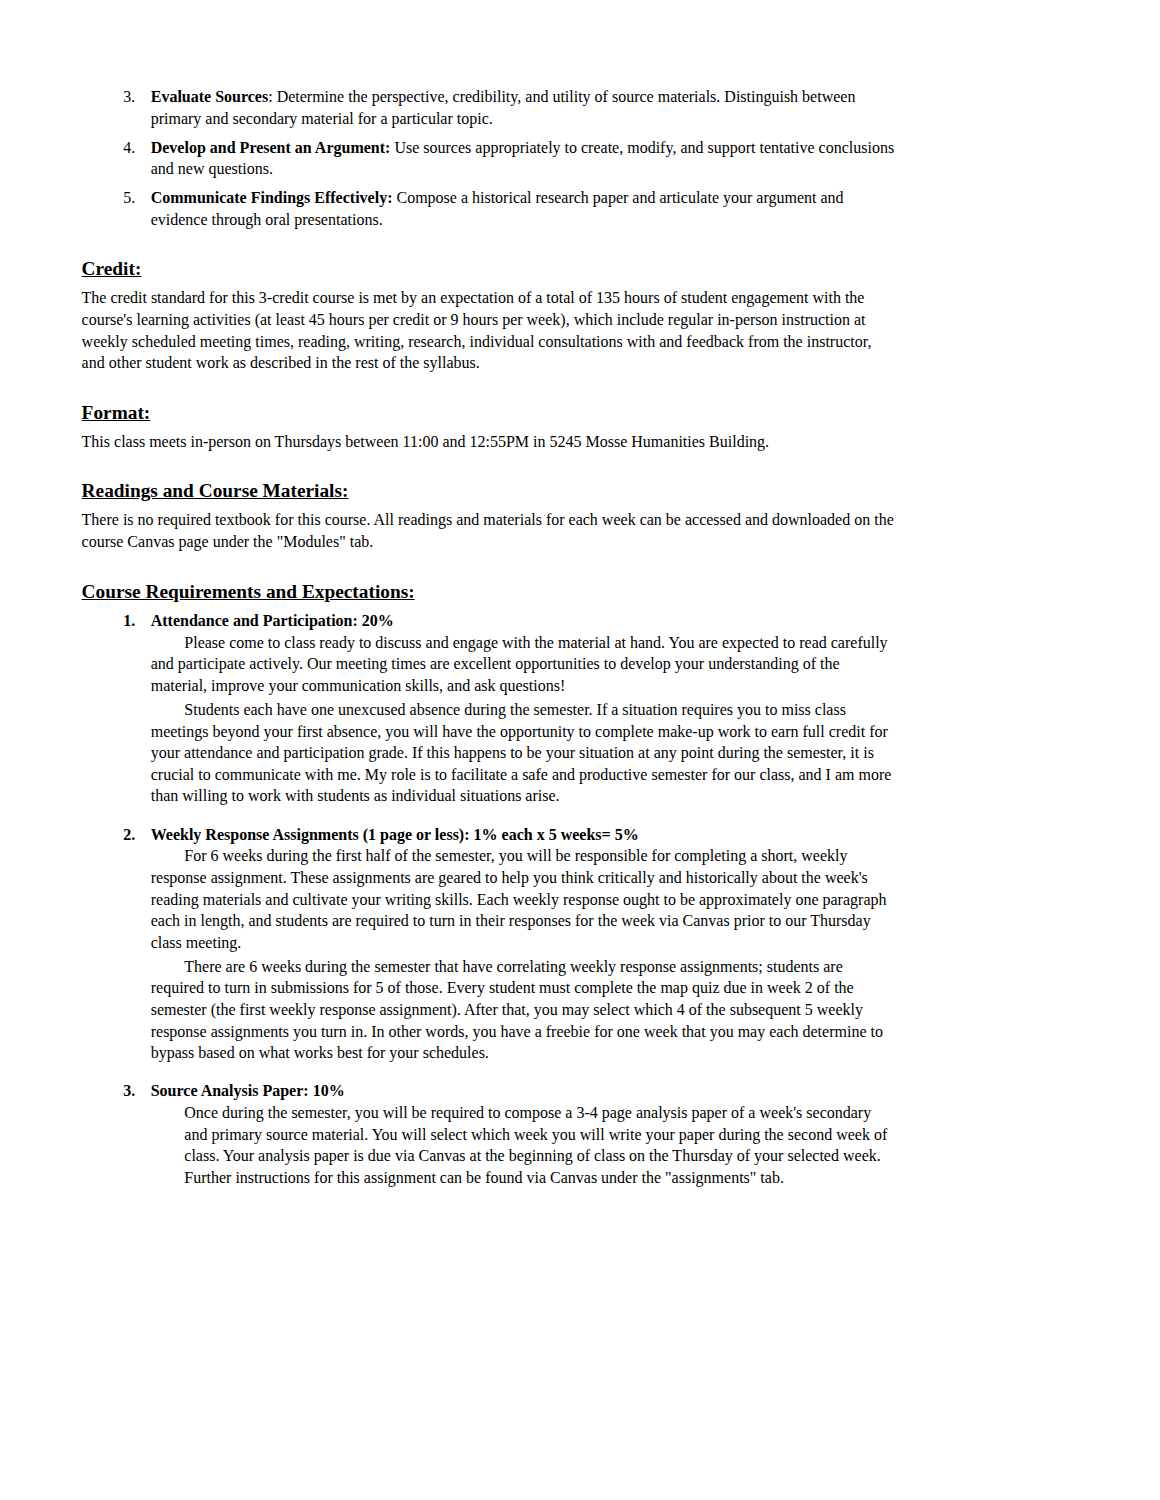Evaluate Sources: Determine the perspective, credibility, and utility of source materials. Distinguish between primary and secondary material for a particular topic.
Develop and Present an Argument: Use sources appropriately to create, modify, and support tentative conclusions and new questions.
Communicate Findings Effectively: Compose a historical research paper and articulate your argument and evidence through oral presentations.
Credit:
The credit standard for this 3-credit course is met by an expectation of a total of 135 hours of student engagement with the course's learning activities (at least 45 hours per credit or 9 hours per week), which include regular in-person instruction at weekly scheduled meeting times, reading, writing, research, individual consultations with and feedback from the instructor, and other student work as described in the rest of the syllabus.
Format:
This class meets in-person on Thursdays between 11:00 and 12:55PM in 5245 Mosse Humanities Building.
Readings and Course Materials:
There is no required textbook for this course. All readings and materials for each week can be accessed and downloaded on the course Canvas page under the "Modules" tab.
Course Requirements and Expectations:
Attendance and Participation: 20%
Please come to class ready to discuss and engage with the material at hand. You are expected to read carefully and participate actively. Our meeting times are excellent opportunities to develop your understanding of the material, improve your communication skills, and ask questions!
Students each have one unexcused absence during the semester. If a situation requires you to miss class meetings beyond your first absence, you will have the opportunity to complete make-up work to earn full credit for your attendance and participation grade. If this happens to be your situation at any point during the semester, it is crucial to communicate with me. My role is to facilitate a safe and productive semester for our class, and I am more than willing to work with students as individual situations arise.
Weekly Response Assignments (1 page or less): 1% each x 5 weeks= 5%
For 6 weeks during the first half of the semester, you will be responsible for completing a short, weekly response assignment. These assignments are geared to help you think critically and historically about the week's reading materials and cultivate your writing skills. Each weekly response ought to be approximately one paragraph each in length, and students are required to turn in their responses for the week via Canvas prior to our Thursday class meeting.
There are 6 weeks during the semester that have correlating weekly response assignments; students are required to turn in submissions for 5 of those. Every student must complete the map quiz due in week 2 of the semester (the first weekly response assignment). After that, you may select which 4 of the subsequent 5 weekly response assignments you turn in. In other words, you have a freebie for one week that you may each determine to bypass based on what works best for your schedules.
Source Analysis Paper: 10%
Once during the semester, you will be required to compose a 3-4 page analysis paper of a week's secondary and primary source material. You will select which week you will write your paper during the second week of class. Your analysis paper is due via Canvas at the beginning of class on the Thursday of your selected week. Further instructions for this assignment can be found via Canvas under the "assignments" tab.